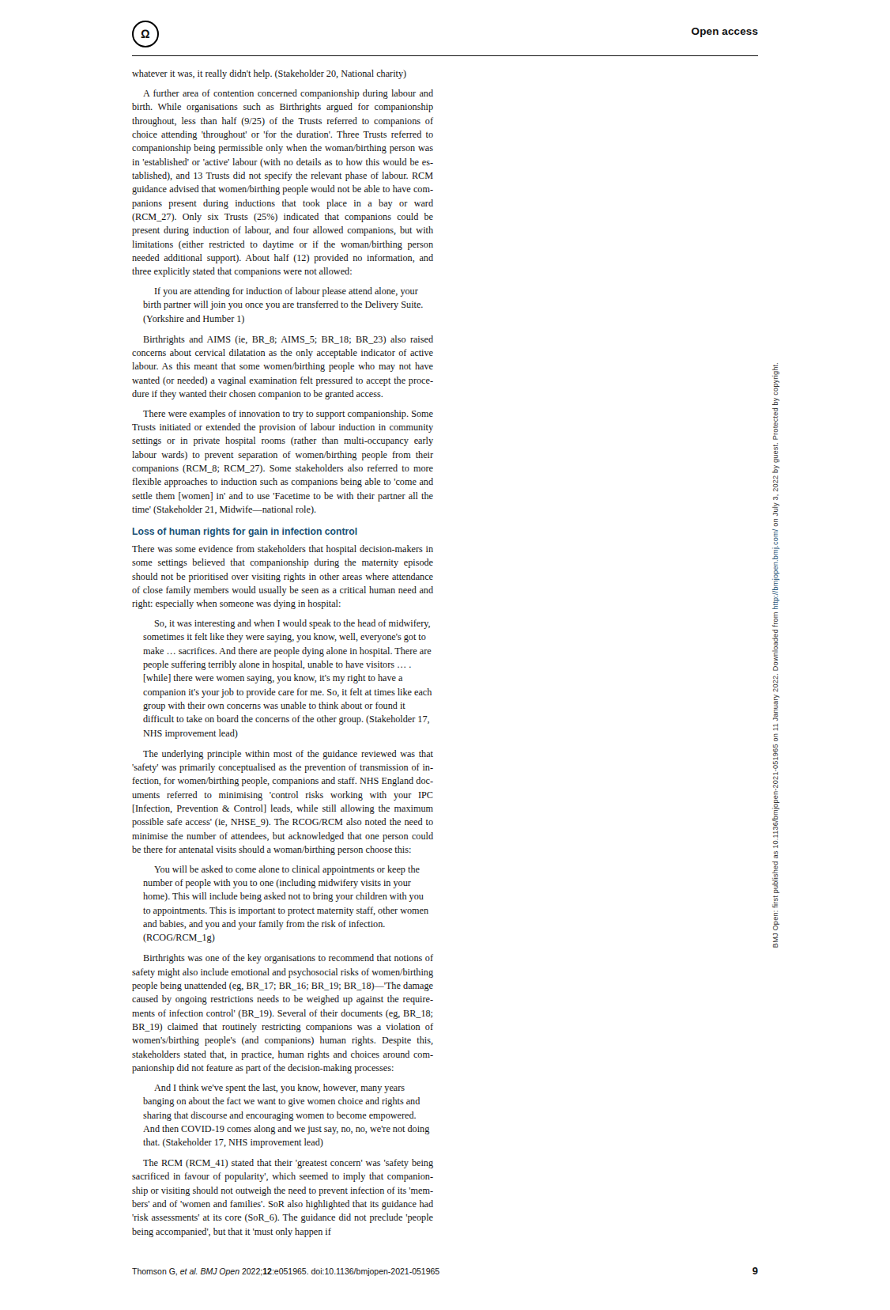BMJ Open: first published as 10.1136/bmjopen-2021-051965 on 11 January 2022. Downloaded from http://bmjopen.bmj.com/ on July 3, 2022 by guest. Protected by copyright.
Ω
Open access
whatever it was, it really didn't help. (Stakeholder 20, National charity)
A further area of contention concerned companionship during labour and birth. While organisations such as Birthrights argued for companionship throughout, less than half (9/25) of the Trusts referred to companions of choice attending 'throughout' or 'for the duration'. Three Trusts referred to companionship being permissible only when the woman/birthing person was in 'established' or 'active' labour (with no details as to how this would be established), and 13 Trusts did not specify the relevant phase of labour. RCM guidance advised that women/birthing people would not be able to have companions present during inductions that took place in a bay or ward (RCM_27). Only six Trusts (25%) indicated that companions could be present during induction of labour, and four allowed companions, but with limitations (either restricted to daytime or if the woman/birthing person needed additional support). About half (12) provided no information, and three explicitly stated that companions were not allowed:
If you are attending for induction of labour please attend alone, your birth partner will join you once you are transferred to the Delivery Suite. (Yorkshire and Humber 1)
Birthrights and AIMS (ie, BR_8; AIMS_5; BR_18; BR_23) also raised concerns about cervical dilatation as the only acceptable indicator of active labour. As this meant that some women/birthing people who may not have wanted (or needed) a vaginal examination felt pressured to accept the procedure if they wanted their chosen companion to be granted access.
There were examples of innovation to try to support companionship. Some Trusts initiated or extended the provision of labour induction in community settings or in private hospital rooms (rather than multi-occupancy early labour wards) to prevent separation of women/birthing people from their companions (RCM_8; RCM_27). Some stakeholders also referred to more flexible approaches to induction such as companions being able to 'come and settle them [women] in' and to use 'Facetime to be with their partner all the time' (Stakeholder 21, Midwife—national role).
Loss of human rights for gain in infection control
There was some evidence from stakeholders that hospital decision-makers in some settings believed that companionship during the maternity episode should not be prioritised over visiting rights in other areas where attendance of close family members would usually be seen as a critical human need and right: especially when someone was dying in hospital:
So, it was interesting and when I would speak to the head of midwifery, sometimes it felt like they were saying, you know, well, everyone's got to make … sacrifices. And there are people dying alone in hospital. There are people suffering terribly alone in hospital, unable to have visitors … . [while] there were women saying, you know, it's my right to have a companion it's your job to provide care for me. So, it felt at times like each group with their own concerns was unable to think about or found it difficult to take on board the concerns of the other group. (Stakeholder 17, NHS improvement lead)
The underlying principle within most of the guidance reviewed was that 'safety' was primarily conceptualised as the prevention of transmission of infection, for women/birthing people, companions and staff. NHS England documents referred to minimising 'control risks working with your IPC [Infection, Prevention & Control] leads, while still allowing the maximum possible safe access' (ie, NHSE_9). The RCOG/RCM also noted the need to minimise the number of attendees, but acknowledged that one person could be there for antenatal visits should a woman/birthing person choose this:
You will be asked to come alone to clinical appointments or keep the number of people with you to one (including midwifery visits in your home). This will include being asked not to bring your children with you to appointments. This is important to protect maternity staff, other women and babies, and you and your family from the risk of infection. (RCOG/RCM_1g)
Birthrights was one of the key organisations to recommend that notions of safety might also include emotional and psychosocial risks of women/birthing people being unattended (eg, BR_17; BR_16; BR_19; BR_18)—'The damage caused by ongoing restrictions needs to be weighed up against the requirements of infection control' (BR_19). Several of their documents (eg, BR_18; BR_19) claimed that routinely restricting companions was a violation of women's/birthing people's (and companions) human rights. Despite this, stakeholders stated that, in practice, human rights and choices around companionship did not feature as part of the decision-making processes:
And I think we've spent the last, you know, however, many years banging on about the fact we want to give women choice and rights and sharing that discourse and encouraging women to become empowered. And then COVID-19 comes along and we just say, no, no, we're not doing that. (Stakeholder 17, NHS improvement lead)
The RCM (RCM_41) stated that their 'greatest concern' was 'safety being sacrificed in favour of popularity', which seemed to imply that companionship or visiting should not outweigh the need to prevent infection of its 'members' and of 'women and families'. SoR also highlighted that its guidance had 'risk assessments' at its core (SoR_6). The guidance did not preclude 'people being accompanied', but that it 'must only happen if
Thomson G, et al. BMJ Open 2022;12:e051965. doi:10.1136/bmjopen-2021-051965
9